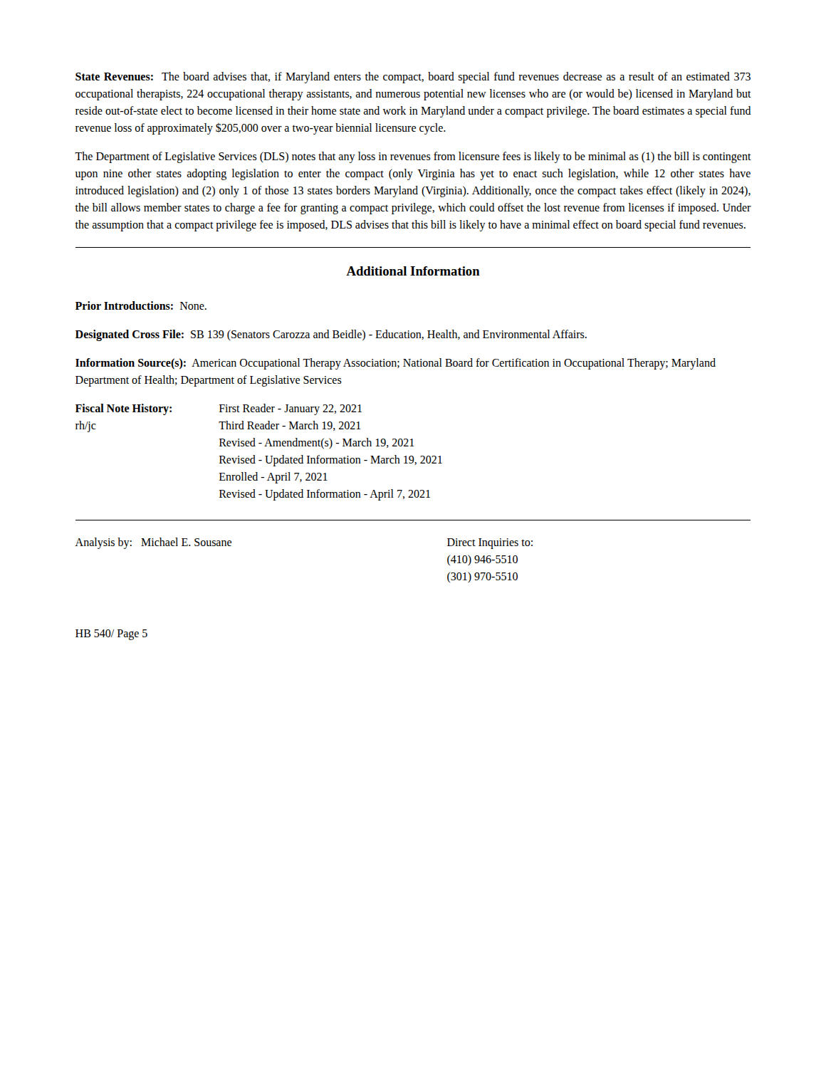State Revenues: The board advises that, if Maryland enters the compact, board special fund revenues decrease as a result of an estimated 373 occupational therapists, 224 occupational therapy assistants, and numerous potential new licenses who are (or would be) licensed in Maryland but reside out-of-state elect to become licensed in their home state and work in Maryland under a compact privilege. The board estimates a special fund revenue loss of approximately $205,000 over a two-year biennial licensure cycle.
The Department of Legislative Services (DLS) notes that any loss in revenues from licensure fees is likely to be minimal as (1) the bill is contingent upon nine other states adopting legislation to enter the compact (only Virginia has yet to enact such legislation, while 12 other states have introduced legislation) and (2) only 1 of those 13 states borders Maryland (Virginia). Additionally, once the compact takes effect (likely in 2024), the bill allows member states to charge a fee for granting a compact privilege, which could offset the lost revenue from licenses if imposed. Under the assumption that a compact privilege fee is imposed, DLS advises that this bill is likely to have a minimal effect on board special fund revenues.
Additional Information
Prior Introductions: None.
Designated Cross File: SB 139 (Senators Carozza and Beidle) - Education, Health, and Environmental Affairs.
Information Source(s): American Occupational Therapy Association; National Board for Certification in Occupational Therapy; Maryland Department of Health; Department of Legislative Services
| Fiscal Note History: | First Reader - January 22, 2021 |
| rh/jc | Third Reader - March 19, 2021 |
| | Revised - Amendment(s) - March 19, 2021 |
| | Revised - Updated Information - March 19, 2021 |
| | Enrolled - April 7, 2021 |
| | Revised - Updated Information - April 7, 2021 |
| Analysis by: Michael E. Sousane | Direct Inquiries to: (410) 946-5510 (301) 970-5510 |
HB 540/ Page 5